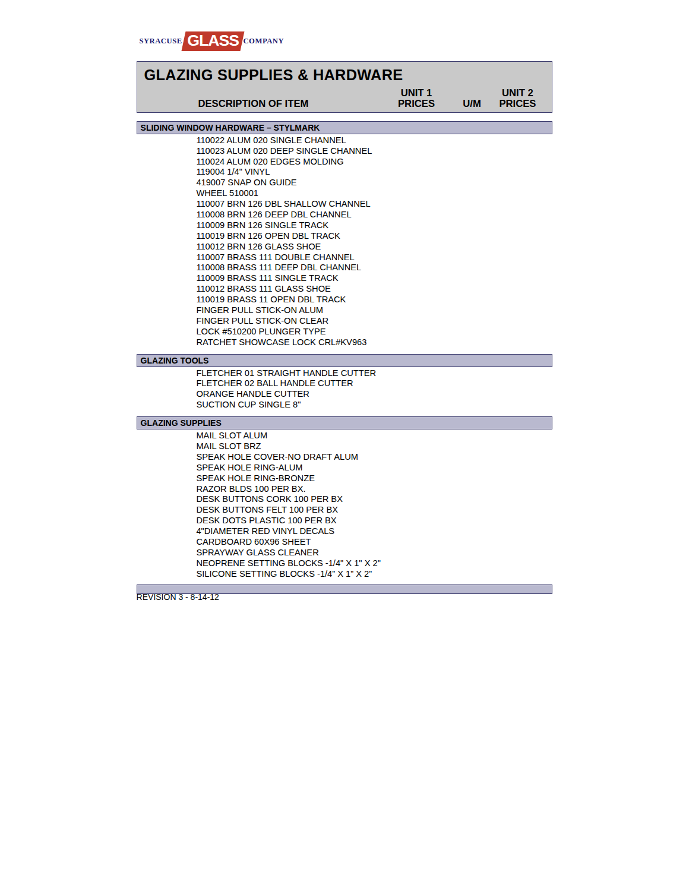SYRACUSE GLASS COMPANY
GLAZING SUPPLIES & HARDWARE
UNIT 1 UNIT 2
DESCRIPTION OF ITEM PRICES U/M PRICES
SLIDING WINDOW HARDWARE – STYLMARK
110022 ALUM 020 SINGLE CHANNEL
110023 ALUM 020 DEEP SINGLE CHANNEL
110024 ALUM 020 EDGES MOLDING
119004 1/4" VINYL
419007 SNAP ON GUIDE
WHEEL 510001
110007 BRN 126 DBL SHALLOW CHANNEL
110008 BRN 126 DEEP DBL CHANNEL
110009 BRN 126 SINGLE TRACK
110019 BRN 126 OPEN DBL TRACK
110012 BRN 126 GLASS SHOE
110007 BRASS 111 DOUBLE CHANNEL
110008 BRASS 111 DEEP DBL CHANNEL
110009 BRASS 111 SINGLE TRACK
110012 BRASS 111 GLASS SHOE
110019 BRASS 11 OPEN DBL TRACK
FINGER PULL STICK-ON ALUM
FINGER PULL STICK-ON CLEAR
LOCK #510200 PLUNGER TYPE
RATCHET SHOWCASE LOCK CRL#KV963
GLAZING TOOLS
FLETCHER 01 STRAIGHT HANDLE CUTTER
FLETCHER 02 BALL HANDLE CUTTER
ORANGE HANDLE CUTTER
SUCTION CUP SINGLE 8"
GLAZING SUPPLIES
MAIL SLOT ALUM
MAIL SLOT BRZ
SPEAK HOLE COVER-NO DRAFT ALUM
SPEAK HOLE RING-ALUM
SPEAK HOLE RING-BRONZE
RAZOR BLDS 100 PER BX.
DESK BUTTONS CORK 100 PER BX
DESK BUTTONS FELT 100 PER BX
DESK DOTS PLASTIC 100 PER BX
4"DIAMETER RED VINYL DECALS
CARDBOARD 60X96 SHEET
SPRAYWAY GLASS CLEANER
NEOPRENE SETTING BLOCKS -1/4" X 1" X 2"
SILICONE SETTING BLOCKS -1/4” X 1” X 2”
REVISION 3 - 8-14-12